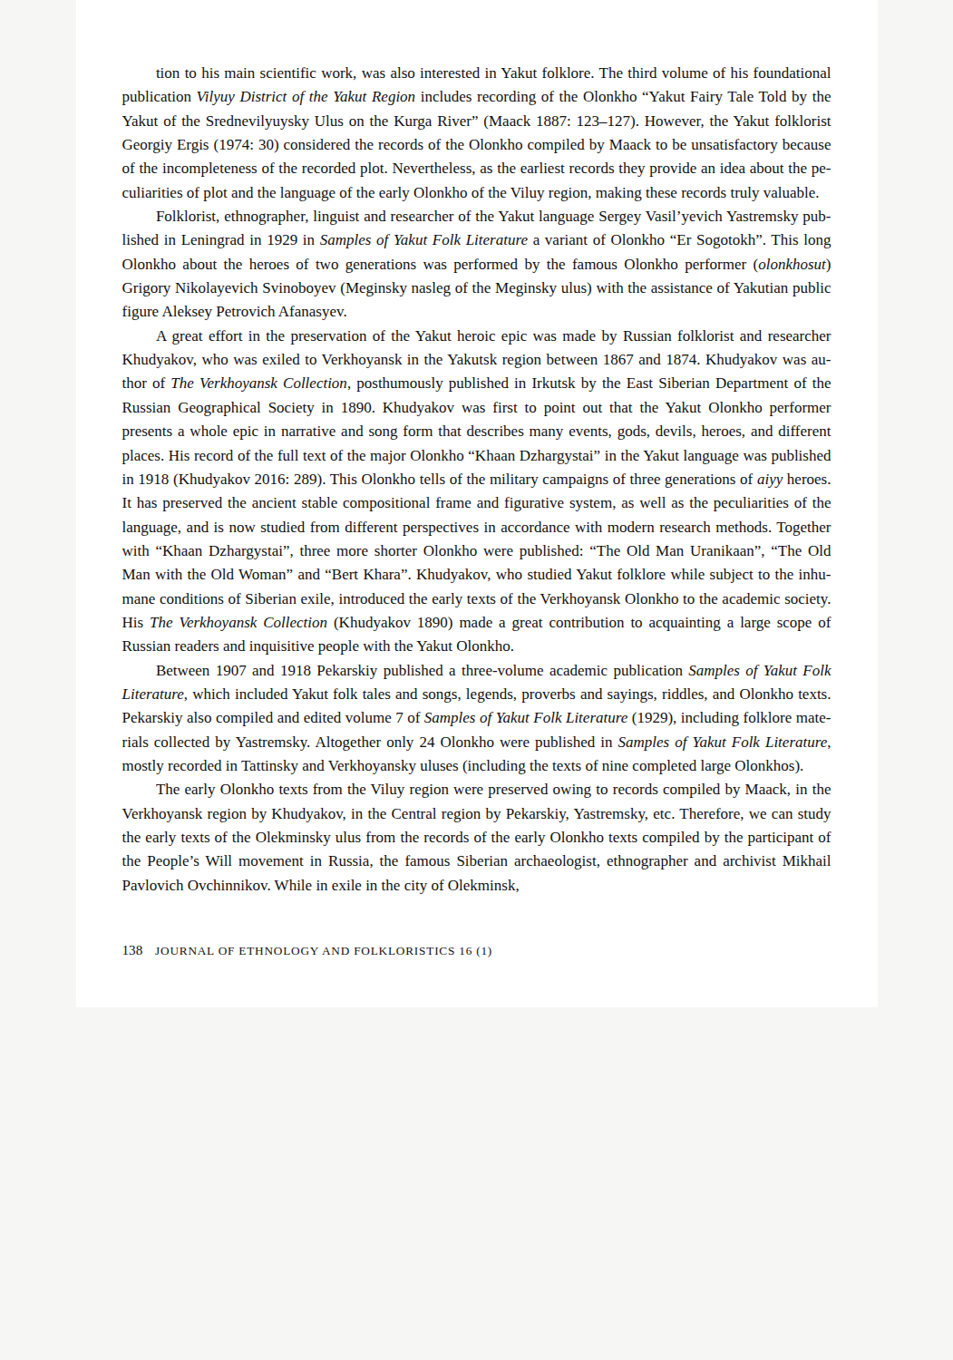tion to his main scientific work, was also interested in Yakut folklore. The third volume of his foundational publication Vilyuy District of the Yakut Region includes recording of the Olonkho “Yakut Fairy Tale Told by the Yakut of the Srednevilyuysky Ulus on the Kurga River” (Maack 1887: 123–127). However, the Yakut folklorist Georgiy Ergis (1974: 30) considered the records of the Olonkho compiled by Maack to be unsatisfactory because of the incompleteness of the recorded plot. Nevertheless, as the earliest records they provide an idea about the peculiarities of plot and the language of the early Olonkho of the Viluy region, making these records truly valuable.
Folklorist, ethnographer, linguist and researcher of the Yakut language Sergey Vasil’yevich Yastremsky published in Leningrad in 1929 in Samples of Yakut Folk Literature a variant of Olonkho “Er Sogotokh”. This long Olonkho about the heroes of two generations was performed by the famous Olonkho performer (olonkhosut) Grigory Nikolayevich Svinoboyev (Meginsky nasleg of the Meginsky ulus) with the assistance of Yakutian public figure Aleksey Petrovich Afanasyev.
A great effort in the preservation of the Yakut heroic epic was made by Russian folklorist and researcher Khudyakov, who was exiled to Verkhoyansk in the Yakutsk region between 1867 and 1874. Khudyakov was author of The Verkhoyansk Collection, posthumously published in Irkutsk by the East Siberian Department of the Russian Geographical Society in 1890. Khudyakov was first to point out that the Yakut Olonkho performer presents a whole epic in narrative and song form that describes many events, gods, devils, heroes, and different places. His record of the full text of the major Olonkho “Khaan Dzhargystai” in the Yakut language was published in 1918 (Khudyakov 2016: 289). This Olonkho tells of the military campaigns of three generations of aiyy heroes. It has preserved the ancient stable compositional frame and figurative system, as well as the peculiarities of the language, and is now studied from different perspectives in accordance with modern research methods. Together with “Khaan Dzhargystai”, three more shorter Olonkho were published: “The Old Man Uranikaan”, “The Old Man with the Old Woman” and “Bert Khara”. Khudyakov, who studied Yakut folklore while subject to the inhumane conditions of Siberian exile, introduced the early texts of the Verkhoyansk Olonkho to the academic society. His The Verkhoyansk Collection (Khudyakov 1890) made a great contribution to acquainting a large scope of Russian readers and inquisitive people with the Yakut Olonkho.
Between 1907 and 1918 Pekarskiy published a three-volume academic publication Samples of Yakut Folk Literature, which included Yakut folk tales and songs, legends, proverbs and sayings, riddles, and Olonkho texts. Pekarskiy also compiled and edited volume 7 of Samples of Yakut Folk Literature (1929), including folklore materials collected by Yastremsky. Altogether only 24 Olonkho were published in Samples of Yakut Folk Literature, mostly recorded in Tattinsky and Verkhoyansky uluses (including the texts of nine completed large Olonkhos).
The early Olonkho texts from the Viluy region were preserved owing to records compiled by Maack, in the Verkhoyansk region by Khudyakov, in the Central region by Pekarskiy, Yastremsky, etc. Therefore, we can study the early texts of the Olekminsky ulus from the records of the early Olonkho texts compiled by the participant of the People’s Will movement in Russia, the famous Siberian archaeologist, ethnographer and archivist Mikhail Pavlovich Ovchinnikov. While in exile in the city of Olekminsk,
138 Journal of Ethnology and Folkloristics 16 (1)